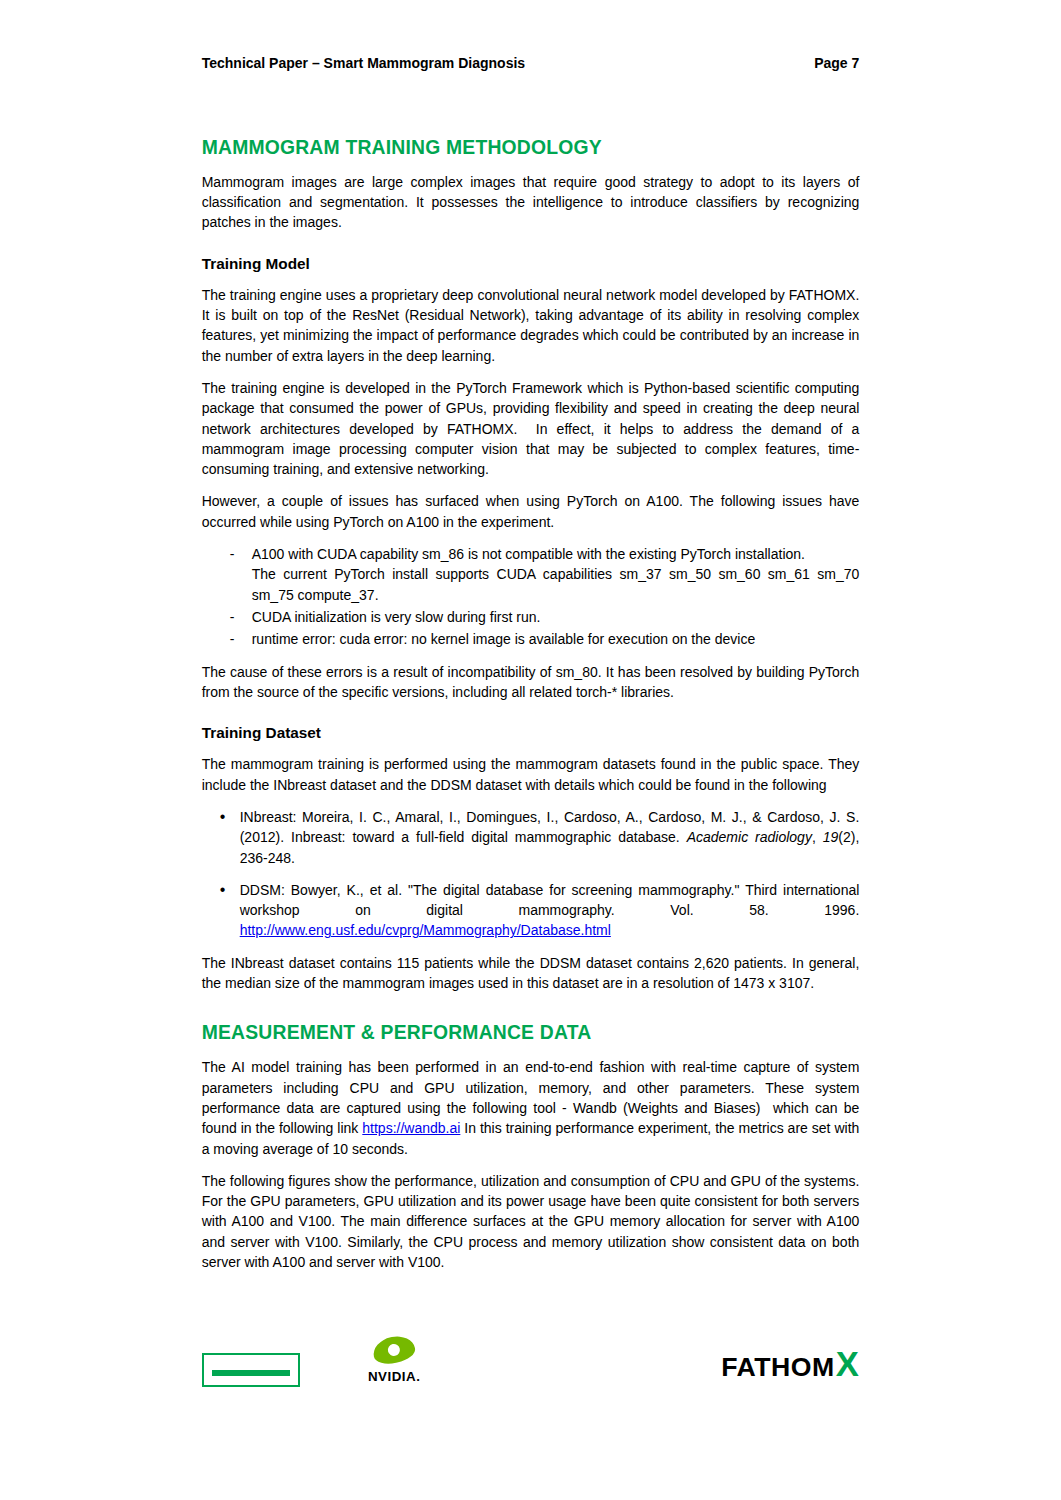Technical Paper – Smart Mammogram Diagnosis
Page 7
MAMMOGRAM TRAINING METHODOLOGY
Mammogram images are large complex images that require good strategy to adopt to its layers of classification and segmentation. It possesses the intelligence to introduce classifiers by recognizing patches in the images.
Training Model
The training engine uses a proprietary deep convolutional neural network model developed by FATHOMX. It is built on top of the ResNet (Residual Network), taking advantage of its ability in resolving complex features, yet minimizing the impact of performance degrades which could be contributed by an increase in the number of extra layers in the deep learning.
The training engine is developed in the PyTorch Framework which is Python-based scientific computing package that consumed the power of GPUs, providing flexibility and speed in creating the deep neural network architectures developed by FATHOMX. In effect, it helps to address the demand of a mammogram image processing computer vision that may be subjected to complex features, time-consuming training, and extensive networking.
However, a couple of issues has surfaced when using PyTorch on A100. The following issues have occurred while using PyTorch on A100 in the experiment.
A100 with CUDA capability sm_86 is not compatible with the existing PyTorch installation.
The current PyTorch install supports CUDA capabilities sm_37 sm_50 sm_60 sm_61 sm_70 sm_75 compute_37.
CUDA initialization is very slow during first run.
runtime error: cuda error: no kernel image is available for execution on the device
The cause of these errors is a result of incompatibility of sm_80. It has been resolved by building PyTorch from the source of the specific versions, including all related torch-* libraries.
Training Dataset
The mammogram training is performed using the mammogram datasets found in the public space. They include the INbreast dataset and the DDSM dataset with details which could be found in the following
INbreast: Moreira, I. C., Amaral, I., Domingues, I., Cardoso, A., Cardoso, M. J., & Cardoso, J. S. (2012). Inbreast: toward a full-field digital mammographic database. Academic radiology, 19(2), 236-248.
DDSM: Bowyer, K., et al. "The digital database for screening mammography." Third international workshop on digital mammography. Vol. 58. 1996. http://www.eng.usf.edu/cvprg/Mammography/Database.html
The INbreast dataset contains 115 patients while the DDSM dataset contains 2,620 patients. In general, the median size of the mammogram images used in this dataset are in a resolution of 1473 x 3107.
MEASUREMENT & PERFORMANCE DATA
The AI model training has been performed in an end-to-end fashion with real-time capture of system parameters including CPU and GPU utilization, memory, and other parameters. These system performance data are captured using the following tool - Wandb (Weights and Biases) which can be found in the following link https://wandb.ai In this training performance experiment, the metrics are set with a moving average of 10 seconds.
The following figures show the performance, utilization and consumption of CPU and GPU of the systems. For the GPU parameters, GPU utilization and its power usage have been quite consistent for both servers with A100 and V100. The main difference surfaces at the GPU memory allocation for server with A100 and server with V100. Similarly, the CPU process and memory utilization show consistent data on both server with A100 and server with V100.
NVIDIA.
FATHOMX